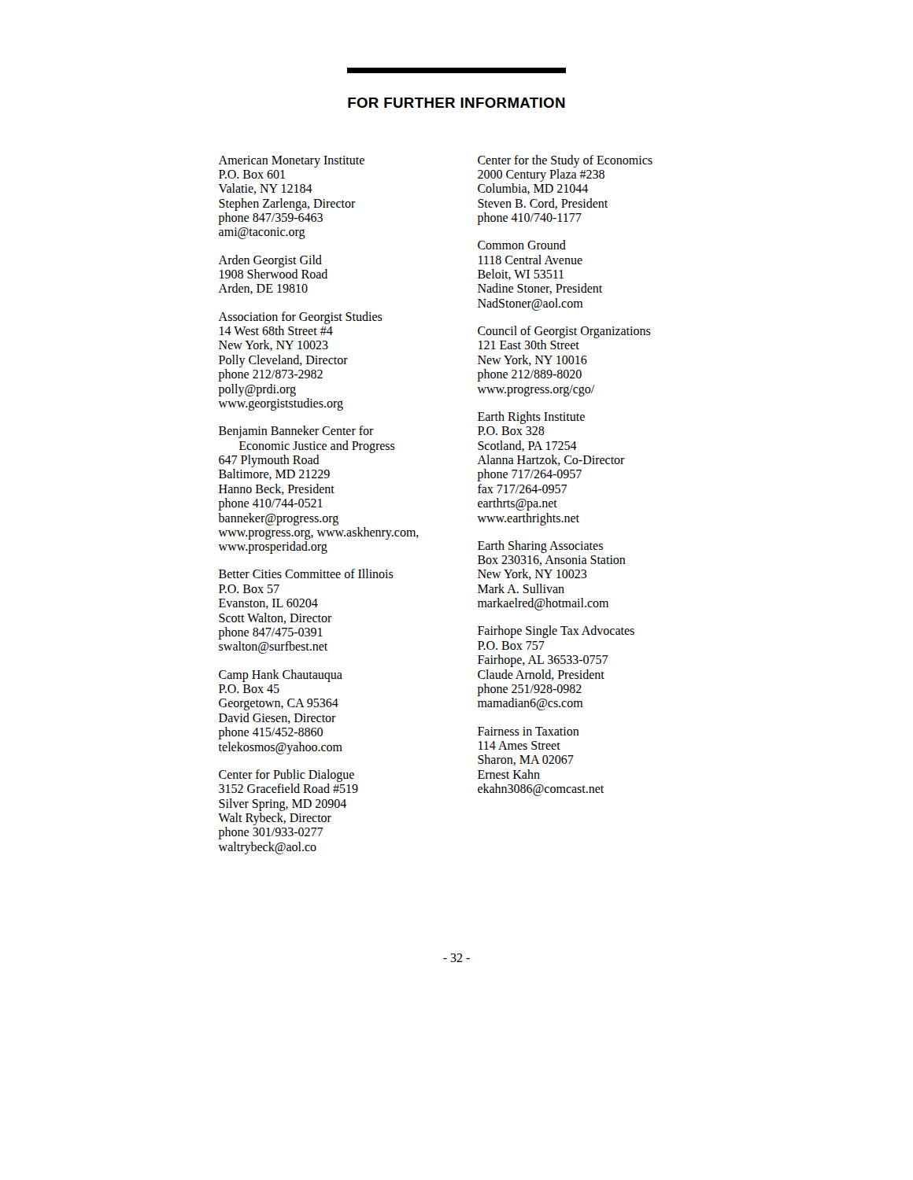FOR FURTHER INFORMATION
American Monetary Institute
P.O. Box 601
Valatie, NY 12184
Stephen Zarlenga, Director
phone 847/359-6463
ami@taconic.org
Arden Georgist Gild
1908 Sherwood Road
Arden, DE 19810
Association for Georgist Studies
14 West 68th Street #4
New York, NY 10023
Polly Cleveland, Director
phone 212/873-2982
polly@prdi.org
www.georgiststudies.org
Benjamin Banneker Center for
Economic Justice and Progress
647 Plymouth Road
Baltimore, MD 21229
Hanno Beck, President
phone 410/744-0521
banneker@progress.org
www.progress.org, www.askhenry.com,
www.prosperidad.org
Better Cities Committee of Illinois
P.O. Box 57
Evanston, IL 60204
Scott Walton, Director
phone 847/475-0391
swalton@surfbest.net
Camp Hank Chautauqua
P.O. Box 45
Georgetown, CA 95364
David Giesen, Director
phone 415/452-8860
telekosmos@yahoo.com
Center for Public Dialogue
3152 Gracefield Road #519
Silver Spring, MD 20904
Walt Rybeck, Director
phone 301/933-0277
waltrybeck@aol.co
Center for the Study of Economics
2000 Century Plaza #238
Columbia, MD 21044
Steven B. Cord, President
phone 410/740-1177
Common Ground
1118 Central Avenue
Beloit, WI 53511
Nadine Stoner, President
NadStoner@aol.com
Council of Georgist Organizations
121 East 30th Street
New York, NY 10016
phone 212/889-8020
www.progress.org/cgo/
Earth Rights Institute
P.O. Box 328
Scotland, PA 17254
Alanna Hartzok, Co-Director
phone 717/264-0957
fax 717/264-0957
earthrts@pa.net
www.earthrights.net
Earth Sharing Associates
Box 230316, Ansonia Station
New York, NY 10023
Mark A. Sullivan
markaelred@hotmail.com
Fairhope Single Tax Advocates
P.O. Box 757
Fairhope, AL 36533-0757
Claude Arnold, President
phone 251/928-0982
mamadian6@cs.com
Fairness in Taxation
114 Ames Street
Sharon, MA 02067
Ernest Kahn
ekahn3086@comcast.net
- 32 -